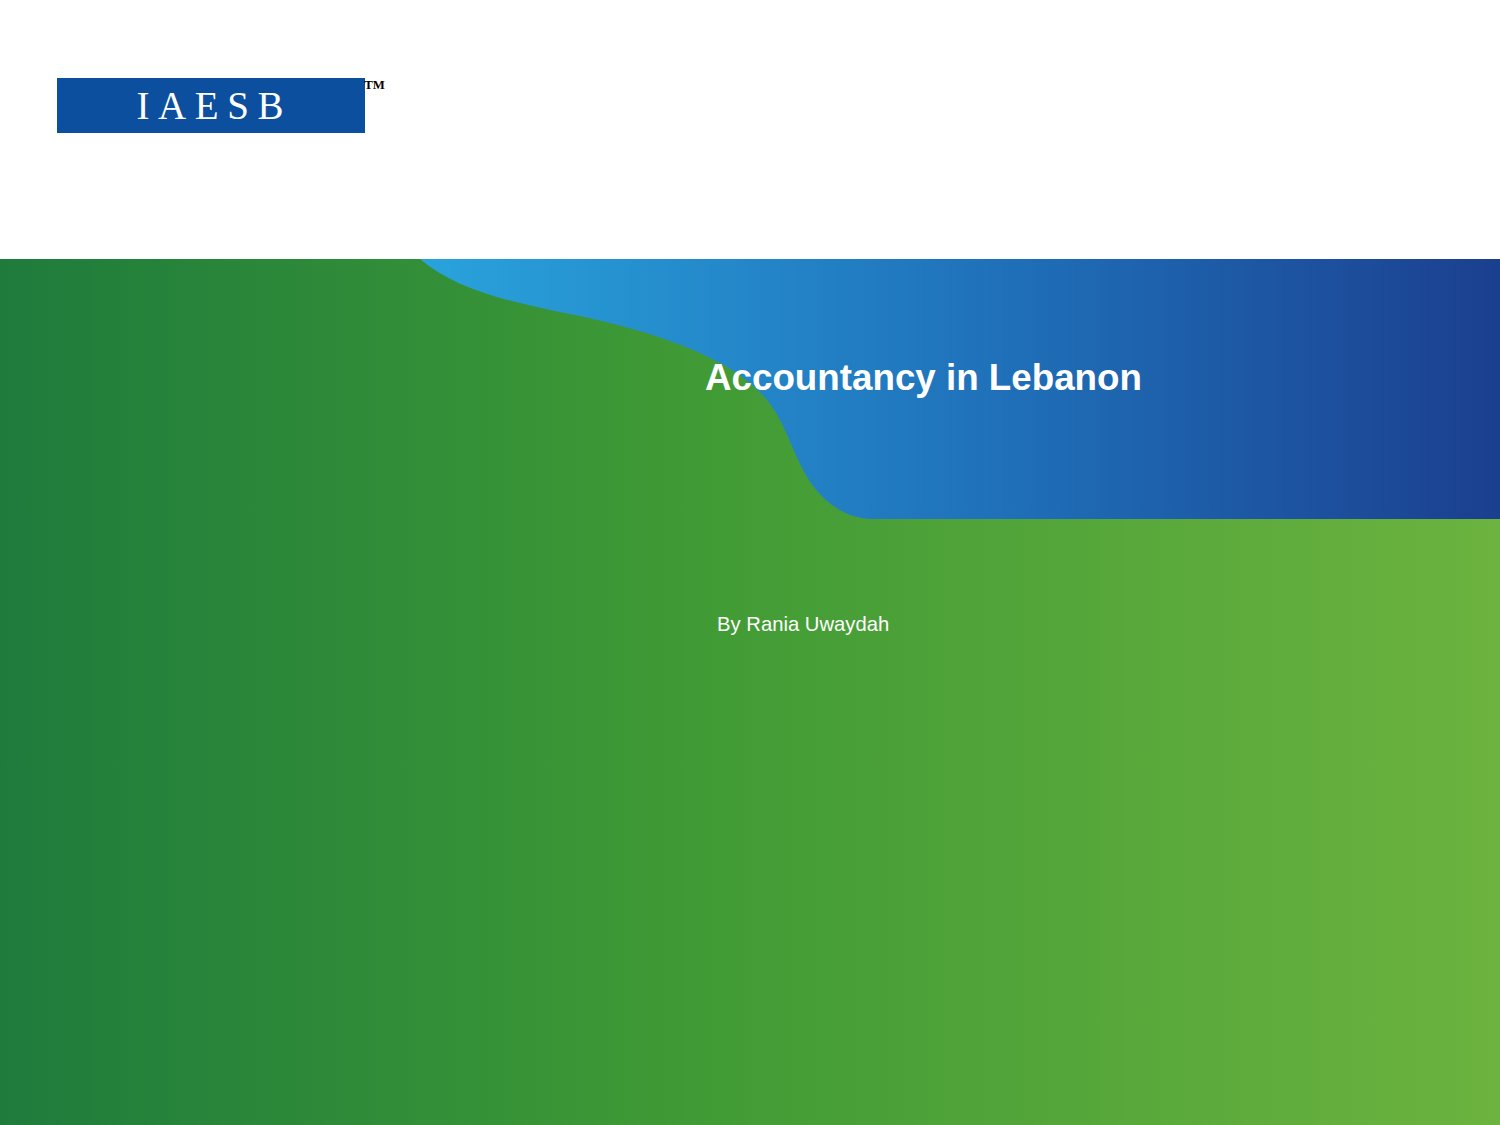IAESBTM
Accountancy in Lebanon
By Rania Uwaydah